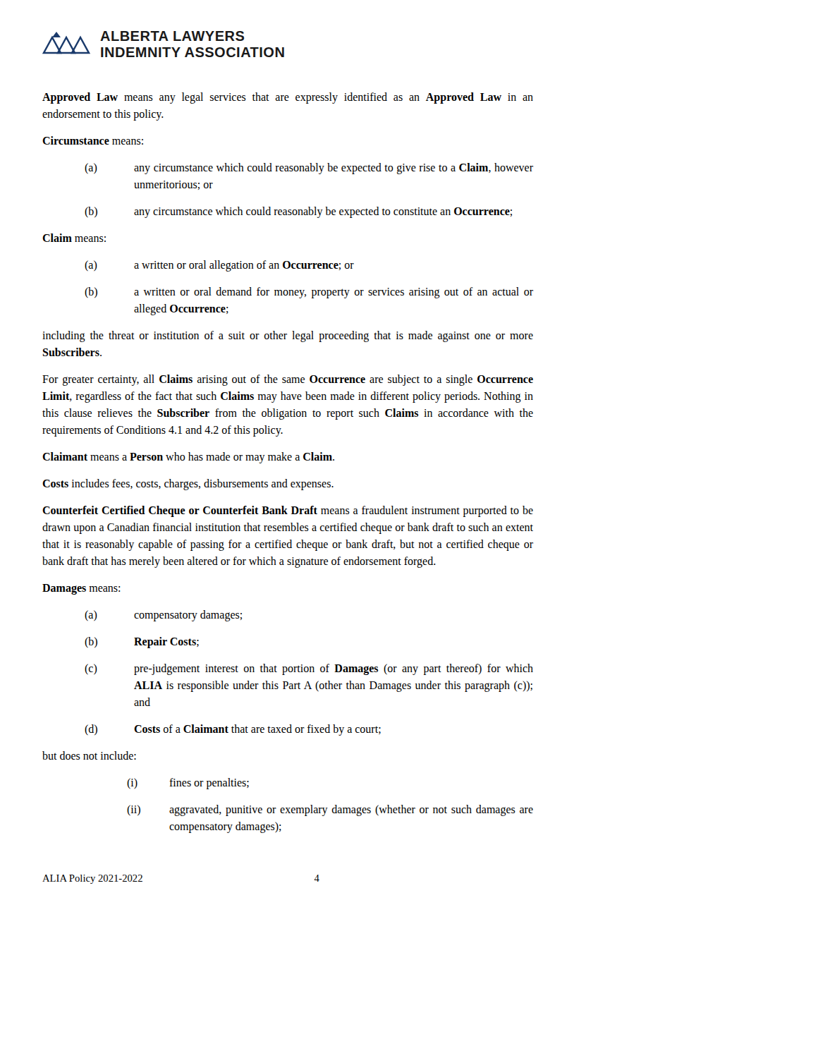ALBERTA LAWYERS
INDEMNITY ASSOCIATION
Approved Law means any legal services that are expressly identified as an Approved Law in an endorsement to this policy.
Circumstance means:
(a) any circumstance which could reasonably be expected to give rise to a Claim, however unmeritorious; or
(b) any circumstance which could reasonably be expected to constitute an Occurrence;
Claim means:
(a) a written or oral allegation of an Occurrence; or
(b) a written or oral demand for money, property or services arising out of an actual or alleged Occurrence;
including the threat or institution of a suit or other legal proceeding that is made against one or more Subscribers.
For greater certainty, all Claims arising out of the same Occurrence are subject to a single Occurrence Limit, regardless of the fact that such Claims may have been made in different policy periods. Nothing in this clause relieves the Subscriber from the obligation to report such Claims in accordance with the requirements of Conditions 4.1 and 4.2 of this policy.
Claimant means a Person who has made or may make a Claim.
Costs includes fees, costs, charges, disbursements and expenses.
Counterfeit Certified Cheque or Counterfeit Bank Draft means a fraudulent instrument purported to be drawn upon a Canadian financial institution that resembles a certified cheque or bank draft to such an extent that it is reasonably capable of passing for a certified cheque or bank draft, but not a certified cheque or bank draft that has merely been altered or for which a signature of endorsement forged.
Damages means:
(a) compensatory damages;
(b) Repair Costs;
(c) pre-judgement interest on that portion of Damages (or any part thereof) for which ALIA is responsible under this Part A (other than Damages under this paragraph (c)); and
(d) Costs of a Claimant that are taxed or fixed by a court;
but does not include:
(i) fines or penalties;
(ii) aggravated, punitive or exemplary damages (whether or not such damages are compensatory damages);
ALIA Policy 2021-2022 4